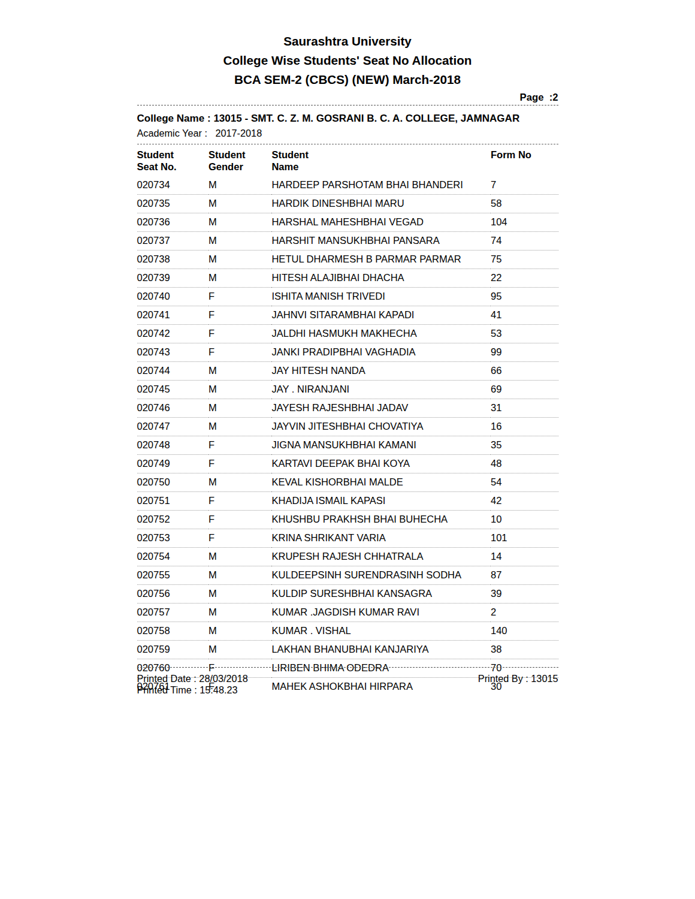Saurashtra University
College Wise Students' Seat No Allocation
BCA SEM-2 (CBCS) (NEW) March-2018
Page :2
College Name : 13015 - SMT. C. Z. M. GOSRANI B. C. A. COLLEGE, JAMNAGAR
Academic Year : 2017-2018
| Student Seat No. | Student Gender | Student Name | Form No |
| --- | --- | --- | --- |
| 020734 | M | HARDEEP PARSHOTAM BHAI BHANDERI | 7 |
| 020735 | M | HARDIK DINESHBHAI MARU | 58 |
| 020736 | M | HARSHAL MAHESHBHAI VEGAD | 104 |
| 020737 | M | HARSHIT MANSUKHBHAI PANSARA | 74 |
| 020738 | M | HETUL DHARMESH B PARMAR PARMAR | 75 |
| 020739 | M | HITESH ALAJIBHAI DHACHA | 22 |
| 020740 | F | ISHITA MANISH TRIVEDI | 95 |
| 020741 | F | JAHNVI SITARAMBHAI KAPADI | 41 |
| 020742 | F | JALDHI HASMUKH MAKHECHA | 53 |
| 020743 | F | JANKI PRADIPBHAI VAGHADIA | 99 |
| 020744 | M | JAY HITESH NANDA | 66 |
| 020745 | M | JAY . NIRANJANI | 69 |
| 020746 | M | JAYESH RAJESHBHAI JADAV | 31 |
| 020747 | M | JAYVIN JITESHBHAI CHOVATIYA | 16 |
| 020748 | F | JIGNA MANSUKHBHAI KAMANI | 35 |
| 020749 | F | KARTAVI DEEPAK BHAI KOYA | 48 |
| 020750 | M | KEVAL KISHORBHAI MALDE | 54 |
| 020751 | F | KHADIJA ISMAIL KAPASI | 42 |
| 020752 | F | KHUSHBU PRAKHSH BHAI BUHECHA | 10 |
| 020753 | F | KRINA SHRIKANT VARIA | 101 |
| 020754 | M | KRUPESH RAJESH CHHATRALA | 14 |
| 020755 | M | KULDEEPSINH SURENDRASINH SODHA | 87 |
| 020756 | M | KULDIP SURESHBHAI KANSAGRA | 39 |
| 020757 | M | KUMAR .JAGDISH KUMAR RAVI | 2 |
| 020758 | M | KUMAR . VISHAL | 140 |
| 020759 | M | LAKHAN BHANUBHAI KANJARIYA | 38 |
| 020760 | F | LIRIBEN BHIMA ODEDRA | 70 |
| 020761 | F | MAHEK ASHOKBHAI HIRPARA | 30 |
Printed Date : 28/03/2018
Printed By : 13015
Printed Time : 15:48.23